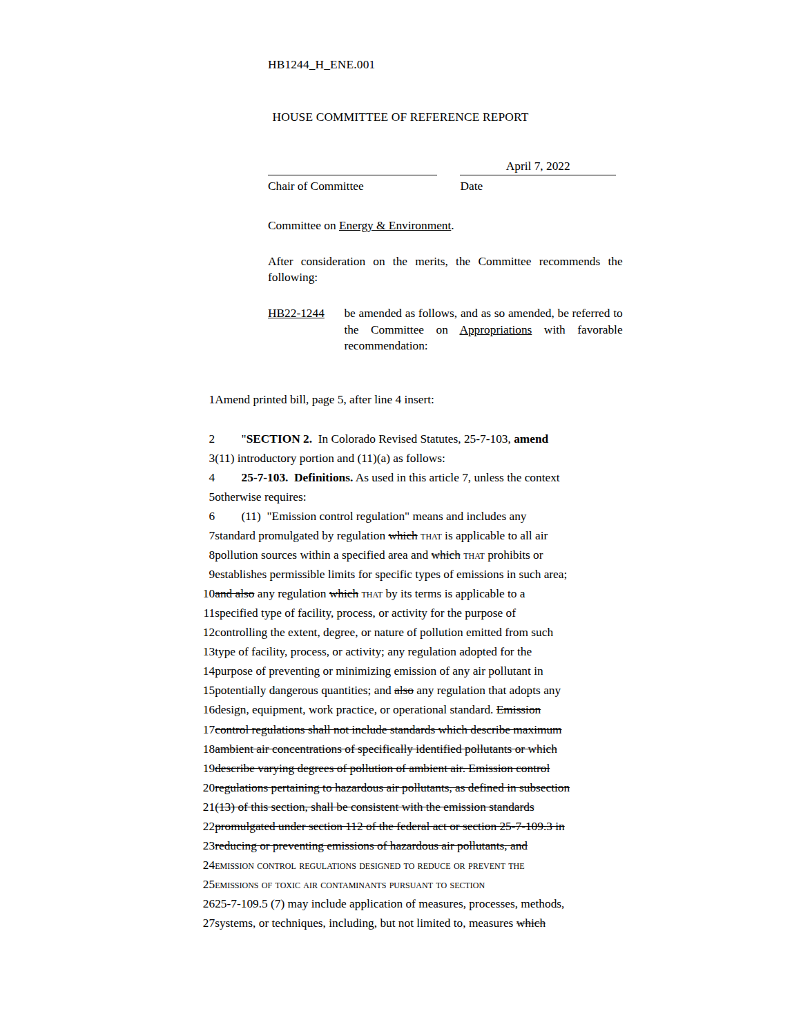HB1244_H_ENE.001
HOUSE COMMITTEE OF REFERENCE REPORT
April 7, 2022
Chair of Committee
Date
Committee on Energy & Environment.
After consideration on the merits, the Committee recommends the following:
HB22-1244
be amended as follows, and as so amended, be referred to the Committee on Appropriations with favorable recommendation:
| 1 | Amend printed bill, page 5, after line 4 insert: |
| 2 | " SECTION 2. In Colorado Revised Statutes, 25-7-103, amend |
| 3 | (11) introductory portion and (11)(a) as follows: |
| 4 | 25-7-103. Definitions. As used in this article 7, unless the context |
| 5 | otherwise requires: |
| 6 | (11) "Emission control regulation" means and includes any |
| 7 | standard promulgated by regulation which that is applicable to all air |
| 8 | pollution sources within a specified area and which that prohibits or |
| 9 | establishes permissible limits for specific types of emissions in such area; |
| 10 | and also any regulation which that by its terms is applicable to a |
| 11 | specified type of facility, process, or activity for the purpose of |
| 12 | controlling the extent, degree, or nature of pollution emitted from such |
| 13 | type of facility, process, or activity; any regulation adopted for the |
| 14 | purpose of preventing or minimizing emission of any air pollutant in |
| 15 | potentially dangerous quantities; and also any regulation that adopts any |
| 16 | design, equipment, work practice, or operational standard. Emission |
| 17 | control regulations shall not include standards which describe maximum |
| 18 | ambient air concentrations of specifically identified pollutants or which |
| 19 | describe varying degrees of pollution of ambient air. Emission control |
| 20 | regulations pertaining to hazardous air pollutants, as defined in subsection |
| 21 | (13) of this section, shall be consistent with the emission standards |
| 22 | promulgated under section 112 of the federal act or section 25-7-109.3 in |
| 23 | reducing or preventing emissions of hazardous air pollutants, and |
| 24 | emission control regulations designed to reduce or prevent the |
| 25 | emissions of toxic air contaminants pursuant to section |
| 26 | 25-7-109.5 (7) may include application of measures, processes, methods, |
| 27 | systems, or techniques, including, but not limited to, measures which |